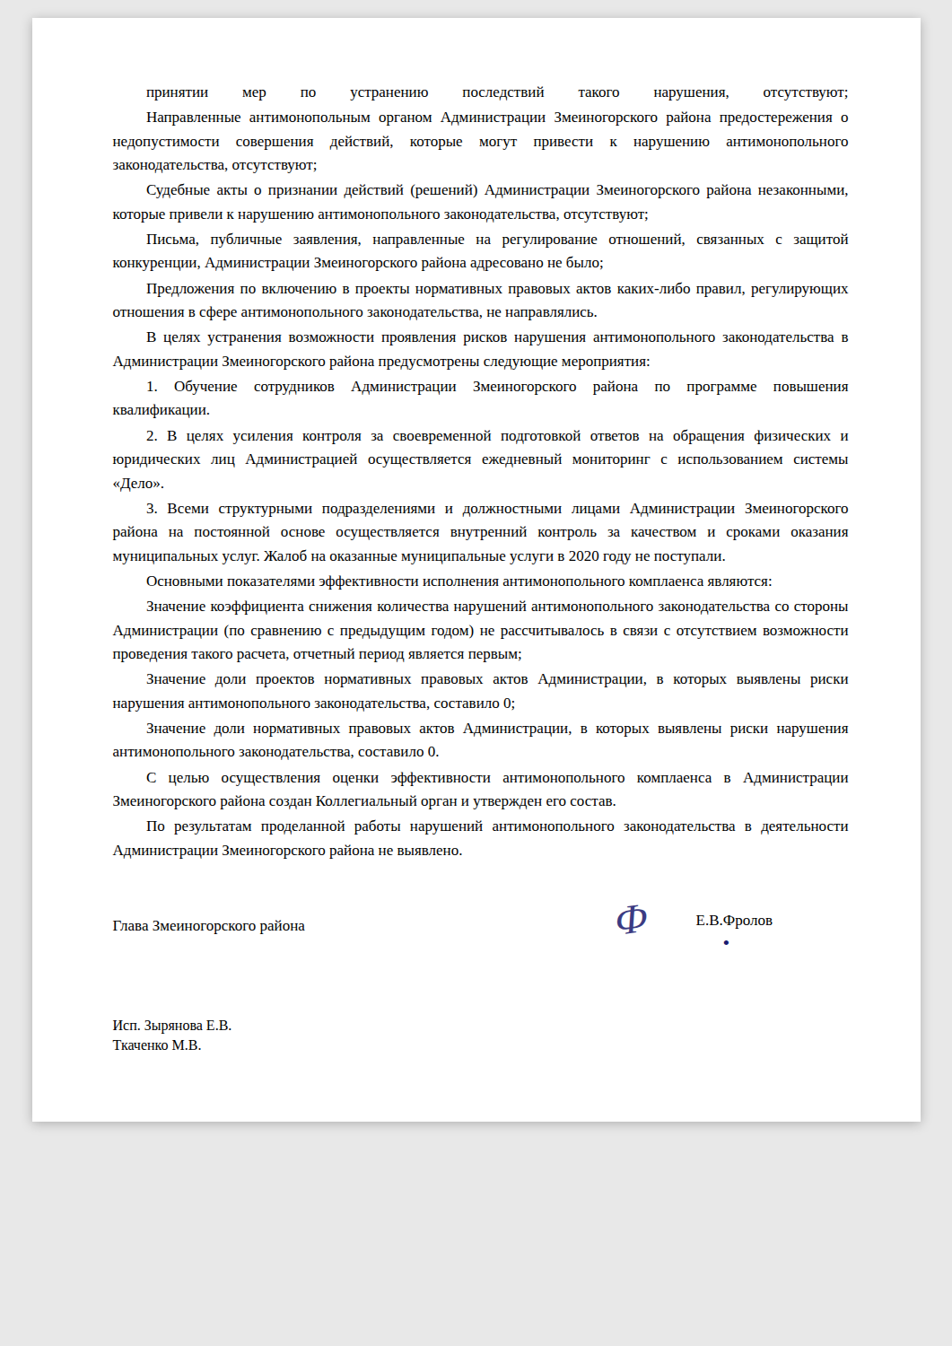принятии мер по устранению последствий такого нарушения, отсутствуют;
Направленные антимонопольным органом Администрации Змеиногорского района предостережения о недопустимости совершения действий, которые могут привести к нарушению антимонопольного законодательства, отсутствуют;
Судебные акты о признании действий (решений) Администрации Змеиногорского района незаконными, которые привели к нарушению антимонопольного законодательства, отсутствуют;
Письма, публичные заявления, направленные на регулирование отношений, связанных с защитой конкуренции, Администрации Змеиногорского района адресовано не было;
Предложения по включению в проекты нормативных правовых актов каких-либо правил, регулирующих отношения в сфере антимонопольного законодательства, не направлялись.
В целях устранения возможности проявления рисков нарушения антимонопольного законодательства в Администрации Змеиногорского района предусмотрены следующие мероприятия:
1. Обучение сотрудников Администрации Змеиногорского района по программе повышения квалификации.
2. В целях усиления контроля за своевременной подготовкой ответов на обращения физических и юридических лиц Администрацией осуществляется ежедневный мониторинг с использованием системы «Дело».
3. Всеми структурными подразделениями и должностными лицами Администрации Змеиногорского района на постоянной основе осуществляется внутренний контроль за качеством и сроками оказания муниципальных услуг. Жалоб на оказанные муниципальные услуги в 2020 году не поступали.
Основными показателями эффективности исполнения антимонопольного комплаенса являются:
Значение коэффициента снижения количества нарушений антимонопольного законодательства со стороны Администрации (по сравнению с предыдущим годом) не рассчитывалось в связи с отсутствием возможности проведения такого расчета, отчетный период является первым;
Значение доли проектов нормативных правовых актов Администрации, в которых выявлены риски нарушения антимонопольного законодательства, составило 0;
Значение доли нормативных правовых актов Администрации, в которых выявлены риски нарушения антимонопольного законодательства, составило 0.
С целью осуществления оценки эффективности антимонопольного комплаенса в Администрации Змеиногорского района создан Коллегиальный орган и утвержден его состав.
По результатам проделанной работы нарушений антимонопольного законодательства в деятельности Администрации Змеиногорского района не выявлено.
Глава Змеиногорского района
Ф • Е.В.Фролов
Исп. Зырянова Е.В.
Ткаченко М.В.